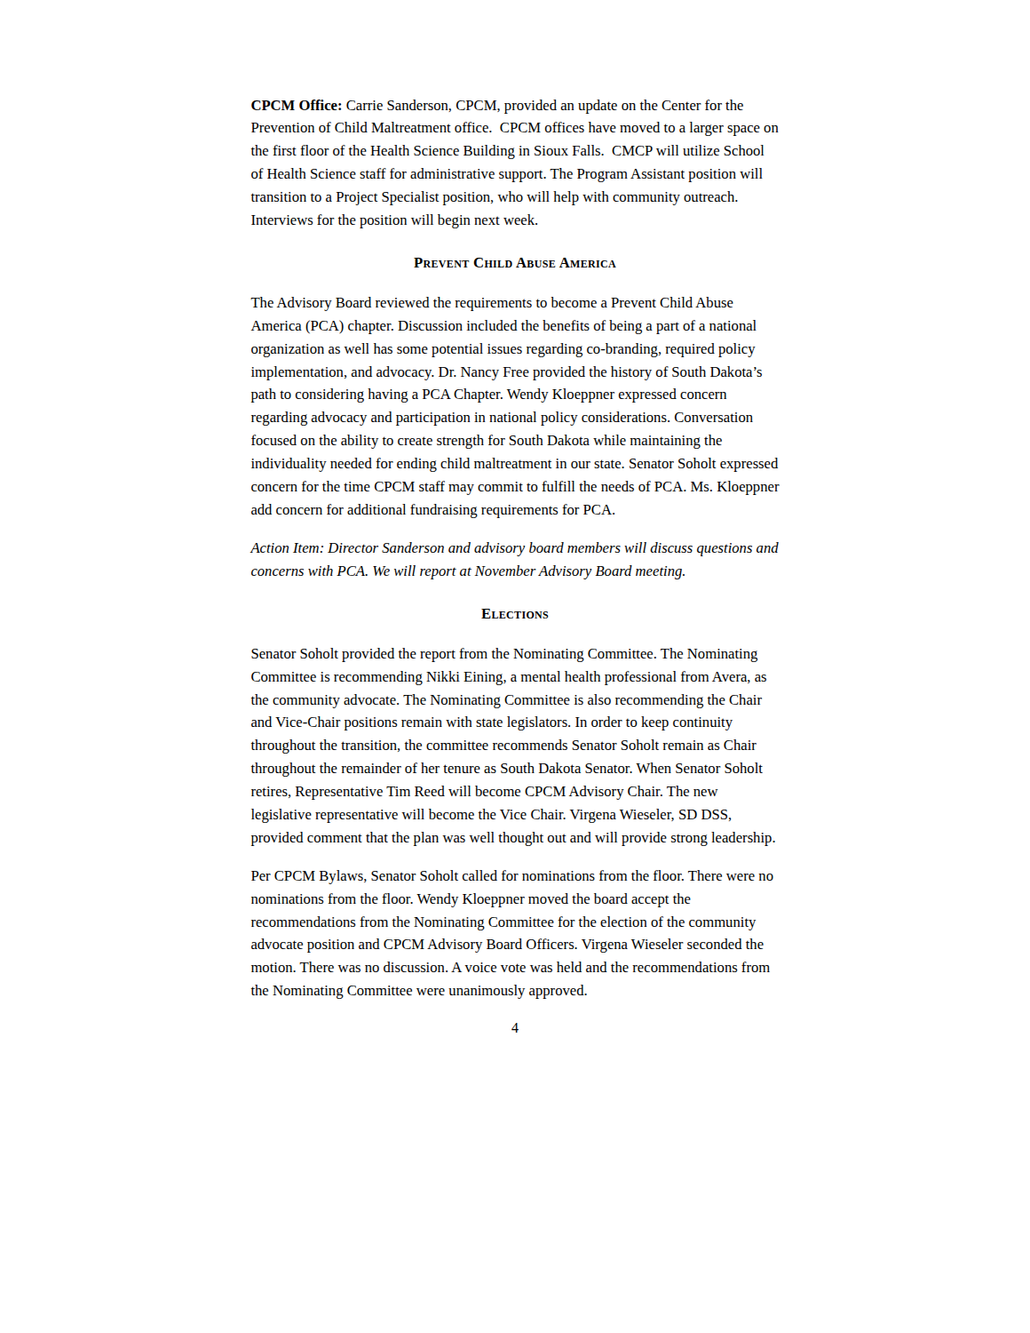CPCM Office: Carrie Sanderson, CPCM, provided an update on the Center for the Prevention of Child Maltreatment office. CPCM offices have moved to a larger space on the first floor of the Health Science Building in Sioux Falls. CMCP will utilize School of Health Science staff for administrative support. The Program Assistant position will transition to a Project Specialist position, who will help with community outreach. Interviews for the position will begin next week.
Prevent Child Abuse America
The Advisory Board reviewed the requirements to become a Prevent Child Abuse America (PCA) chapter. Discussion included the benefits of being a part of a national organization as well has some potential issues regarding co-branding, required policy implementation, and advocacy. Dr. Nancy Free provided the history of South Dakota’s path to considering having a PCA Chapter. Wendy Kloeppner expressed concern regarding advocacy and participation in national policy considerations. Conversation focused on the ability to create strength for South Dakota while maintaining the individuality needed for ending child maltreatment in our state. Senator Soholt expressed concern for the time CPCM staff may commit to fulfill the needs of PCA. Ms. Kloeppner add concern for additional fundraising requirements for PCA.
Action Item: Director Sanderson and advisory board members will discuss questions and concerns with PCA. We will report at November Advisory Board meeting.
Elections
Senator Soholt provided the report from the Nominating Committee. The Nominating Committee is recommending Nikki Eining, a mental health professional from Avera, as the community advocate. The Nominating Committee is also recommending the Chair and Vice-Chair positions remain with state legislators. In order to keep continuity throughout the transition, the committee recommends Senator Soholt remain as Chair throughout the remainder of her tenure as South Dakota Senator. When Senator Soholt retires, Representative Tim Reed will become CPCM Advisory Chair. The new legislative representative will become the Vice Chair. Virgena Wieseler, SD DSS, provided comment that the plan was well thought out and will provide strong leadership.
Per CPCM Bylaws, Senator Soholt called for nominations from the floor. There were no nominations from the floor. Wendy Kloeppner moved the board accept the recommendations from the Nominating Committee for the election of the community advocate position and CPCM Advisory Board Officers. Virgena Wieseler seconded the motion. There was no discussion. A voice vote was held and the recommendations from the Nominating Committee were unanimously approved.
4